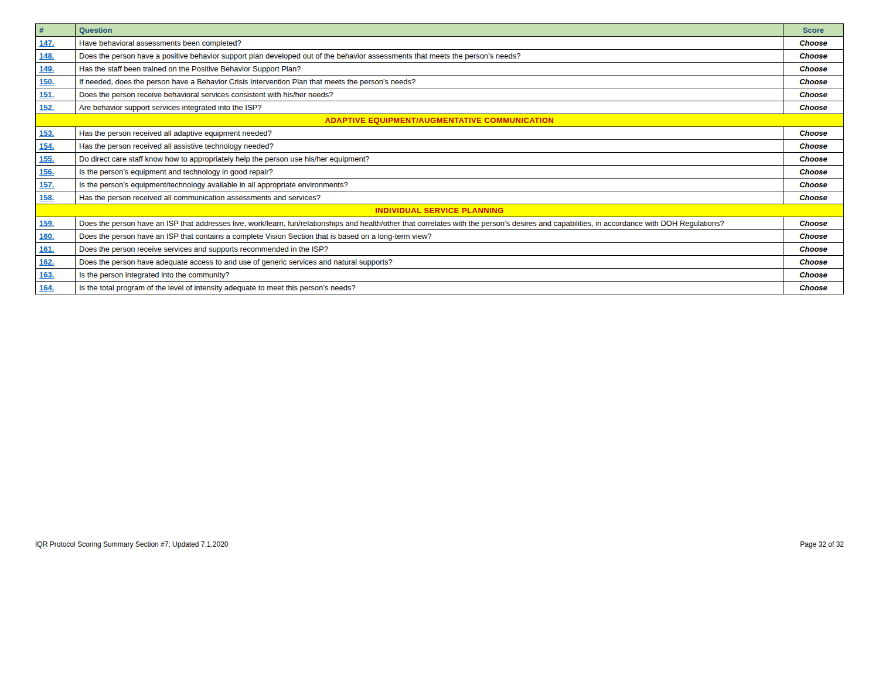| # | Question | Score |
| --- | --- | --- |
| 147. | Have behavioral assessments been completed? | Choose |
| 148. | Does the person have a positive behavior support plan developed out of the behavior assessments that meets the person’s needs? | Choose |
| 149. | Has the staff been trained on the Positive Behavior Support Plan? | Choose |
| 150. | If needed, does the person have a Behavior Crisis Intervention Plan that meets the person’s needs? | Choose |
| 151. | Does the person receive behavioral services consistent with his/her needs? | Choose |
| 152. | Are behavior support services integrated into the ISP? | Choose |
| ADAPTIVE EQUIPMENT/AUGMENTATIVE COMMUNICATION |
| 153. | Has the person received all adaptive equipment needed? | Choose |
| 154. | Has the person received all assistive technology needed? | Choose |
| 155. | Do direct care staff know how to appropriately help the person use his/her equipment? | Choose |
| 156. | Is the person’s equipment and technology in good repair? | Choose |
| 157. | Is the person’s equipment/technology available in all appropriate environments? | Choose |
| 158. | Has the person received all communication assessments and services? | Choose |
| INDIVIDUAL SERVICE PLANNING |
| 159. | Does the person have an ISP that addresses live, work/learn, fun/relationships and health/other that correlates with the person’s desires and capabilities, in accordance with DOH Regulations? | Choose |
| 160. | Does the person have an ISP that contains a complete Vision Section that is based on a long-term view? | Choose |
| 161. | Does the person receive services and supports recommended in the ISP? | Choose |
| 162. | Does the person have adequate access to and use of generic services and natural supports? | Choose |
| 163. | Is the person integrated into the community? | Choose |
| 164. | Is the total program of the level of intensity adequate to meet this person’s needs? | Choose |
IQR Protocol Scoring Summary Section #7: Updated 7.1.2020 Page 32 of 32